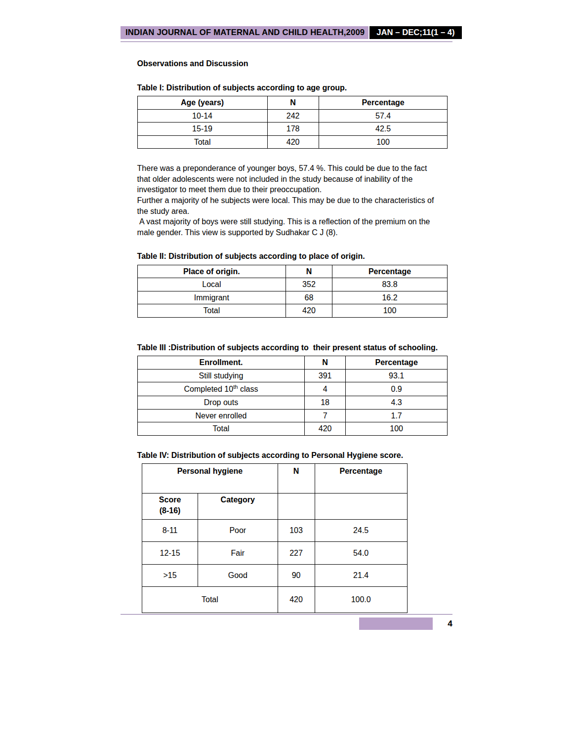INDIAN JOURNAL OF MATERNAL AND CHILD HEALTH,2009
JAN – DEC;11(1 – 4)
Observations and Discussion
Table I: Distribution of subjects according to age group.
| Age (years) | N | Percentage |
| --- | --- | --- |
| 10-14 | 242 | 57.4 |
| 15-19 | 178 | 42.5 |
| Total | 420 | 100 |
There was a preponderance of younger boys, 57.4 %. This could be due to the fact
that older adolescents were not included in the study because of inability of the
investigator to meet them due to their preoccupation.
Further a majority of he subjects were local. This may be due to the characteristics of
the study area.
A vast majority of boys were still studying. This is a reflection of the premium on the
male gender. This view is supported by Sudhakar C J (8).
Table II: Distribution of subjects according to place of origin.
| Place of origin. | N | Percentage |
| --- | --- | --- |
| Local | 352 | 83.8 |
| Immigrant | 68 | 16.2 |
| Total | 420 | 100 |
Table III :Distribution of subjects according to their present status of schooling.
| Enrollment. | N | Percentage |
| --- | --- | --- |
| Still studying | 391 | 93.1 |
| Completed 10 th class | 4 | 0.9 |
| Drop outs | 18 | 4.3 |
| Never enrolled | 7 | 1.7 |
| Total | 420 | 100 |
Table IV: Distribution of subjects according to Personal Hygiene score.
| Personal hygiene | N | Percentage |
| --- | --- | --- |
| Score (8-16) | Category | | |
| 8-11 | Poor | 103 | 24.5 |
| 12-15 | Fair | 227 | 54.0 |
| >15 | Good | 90 | 21.4 |
| Total | 420 | 100.0 |
4